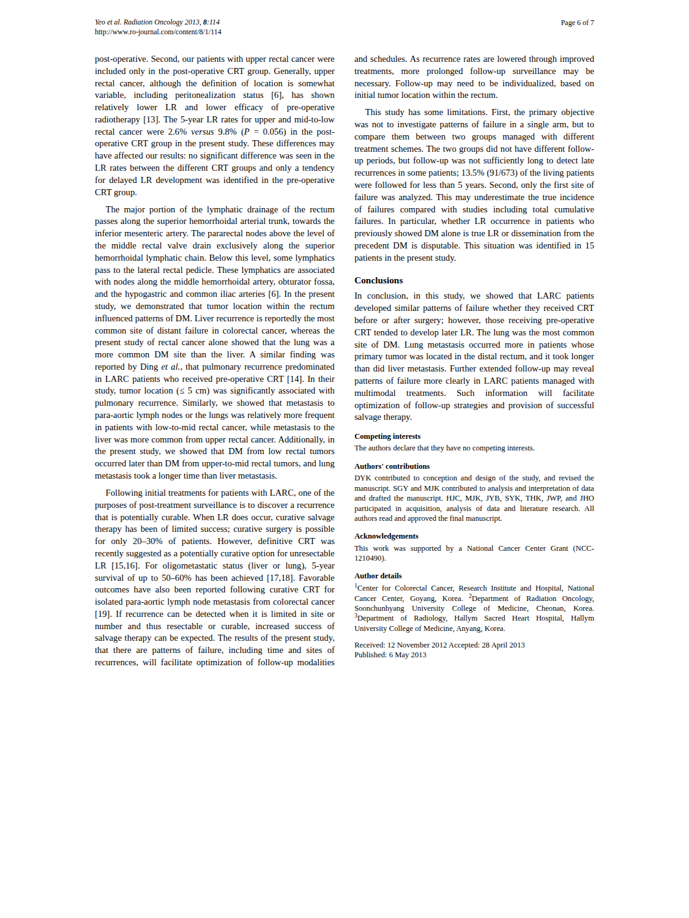Yeo et al. Radiation Oncology 2013, 8:114
http://www.ro-journal.com/content/8/1/114
Page 6 of 7
post-operative. Second, our patients with upper rectal cancer were included only in the post-operative CRT group. Generally, upper rectal cancer, although the definition of location is somewhat variable, including peritonealization status [6], has shown relatively lower LR and lower efficacy of pre-operative radiotherapy [13]. The 5-year LR rates for upper and mid-to-low rectal cancer were 2.6% versus 9.8% (P = 0.056) in the post-operative CRT group in the present study. These differences may have affected our results: no significant difference was seen in the LR rates between the different CRT groups and only a tendency for delayed LR development was identified in the pre-operative CRT group.
The major portion of the lymphatic drainage of the rectum passes along the superior hemorrhoidal arterial trunk, towards the inferior mesenteric artery. The pararectal nodes above the level of the middle rectal valve drain exclusively along the superior hemorrhoidal lymphatic chain. Below this level, some lymphatics pass to the lateral rectal pedicle. These lymphatics are associated with nodes along the middle hemorrhoidal artery, obturator fossa, and the hypogastric and common iliac arteries [6]. In the present study, we demonstrated that tumor location within the rectum influenced patterns of DM. Liver recurrence is reportedly the most common site of distant failure in colorectal cancer, whereas the present study of rectal cancer alone showed that the lung was a more common DM site than the liver. A similar finding was reported by Ding et al., that pulmonary recurrence predominated in LARC patients who received pre-operative CRT [14]. In their study, tumor location (≤ 5 cm) was significantly associated with pulmonary recurrence. Similarly, we showed that metastasis to para-aortic lymph nodes or the lungs was relatively more frequent in patients with low-to-mid rectal cancer, while metastasis to the liver was more common from upper rectal cancer. Additionally, in the present study, we showed that DM from low rectal tumors occurred later than DM from upper-to-mid rectal tumors, and lung metastasis took a longer time than liver metastasis.
Following initial treatments for patients with LARC, one of the purposes of post-treatment surveillance is to discover a recurrence that is potentially curable. When LR does occur, curative salvage therapy has been of limited success; curative surgery is possible for only 20–30% of patients. However, definitive CRT was recently suggested as a potentially curative option for unresectable LR [15,16]. For oligometastatic status (liver or lung), 5-year survival of up to 50–60% has been achieved [17,18]. Favorable outcomes have also been reported following curative CRT for isolated para-aortic lymph node metastasis from colorectal cancer [19]. If recurrence can be detected when it is limited in site or number and thus resectable or curable, increased success of salvage therapy can be expected. The results of the present study, that there are patterns of failure, including time and sites of recurrences, will facilitate optimization of follow-up modalities and schedules. As recurrence rates are lowered through improved treatments, more prolonged follow-up surveillance may be necessary. Follow-up may need to be individualized, based on initial tumor location within the rectum.
This study has some limitations. First, the primary objective was not to investigate patterns of failure in a single arm, but to compare them between two groups managed with different treatment schemes. The two groups did not have different follow-up periods, but follow-up was not sufficiently long to detect late recurrences in some patients; 13.5% (91/673) of the living patients were followed for less than 5 years. Second, only the first site of failure was analyzed. This may underestimate the true incidence of failures compared with studies including total cumulative failures. In particular, whether LR occurrence in patients who previously showed DM alone is true LR or dissemination from the precedent DM is disputable. This situation was identified in 15 patients in the present study.
Conclusions
In conclusion, in this study, we showed that LARC patients developed similar patterns of failure whether they received CRT before or after surgery; however, those receiving pre-operative CRT tended to develop later LR. The lung was the most common site of DM. Lung metastasis occurred more in patients whose primary tumor was located in the distal rectum, and it took longer than did liver metastasis. Further extended follow-up may reveal patterns of failure more clearly in LARC patients managed with multimodal treatments. Such information will facilitate optimization of follow-up strategies and provision of successful salvage therapy.
Competing interests
The authors declare that they have no competing interests.
Authors' contributions
DYK contributed to conception and design of the study, and revised the manuscript. SGY and MJK contributed to analysis and interpretation of data and drafted the manuscript. HJC, MJK, JYB, SYK, THK, JWP, and JHO participated in acquisition, analysis of data and literature research. All authors read and approved the final manuscript.
Acknowledgements
This work was supported by a National Cancer Center Grant (NCC-1210490).
Author details
1Center for Colorectal Cancer, Research Institute and Hospital, National Cancer Center, Goyang, Korea. 2Department of Radiation Oncology, Soonchunhyang University College of Medicine, Cheonan, Korea. 3Department of Radiology, Hallym Sacred Heart Hospital, Hallym University College of Medicine, Anyang, Korea.
Received: 12 November 2012 Accepted: 28 April 2013
Published: 6 May 2013